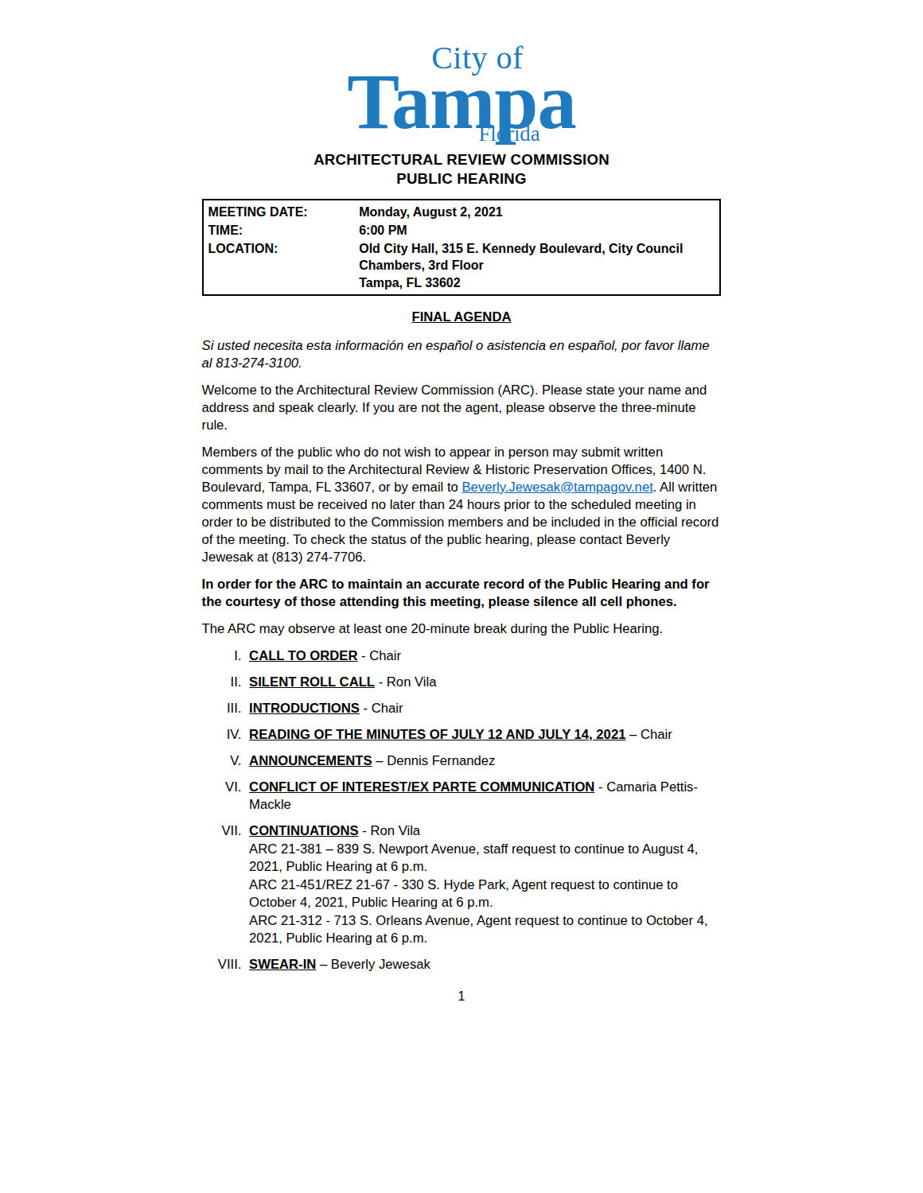City of Tampa Florida
ARCHITECTURAL REVIEW COMMISSION PUBLIC HEARING
| MEETING DATE: | Monday, August 2, 2021 |
| TIME: | 6:00 PM |
| LOCATION: | Old City Hall, 315 E. Kennedy Boulevard, City Council Chambers, 3rd Floor Tampa, FL 33602 |
FINAL AGENDA
Si usted necesita esta información en español o asistencia en español, por favor llame al 813-274-3100.
Welcome to the Architectural Review Commission (ARC). Please state your name and address and speak clearly. If you are not the agent, please observe the three-minute rule.
Members of the public who do not wish to appear in person may submit written comments by mail to the Architectural Review & Historic Preservation Offices, 1400 N. Boulevard, Tampa, FL 33607, or by email to Beverly.Jewesak@tampagov.net. All written comments must be received no later than 24 hours prior to the scheduled meeting in order to be distributed to the Commission members and be included in the official record of the meeting. To check the status of the public hearing, please contact Beverly Jewesak at (813) 274-7706.
In order for the ARC to maintain an accurate record of the Public Hearing and for the courtesy of those attending this meeting, please silence all cell phones.
The ARC may observe at least one 20-minute break during the Public Hearing.
CALL TO ORDER - Chair
SILENT ROLL CALL - Ron Vila
INTRODUCTIONS - Chair
READING OF THE MINUTES OF JULY 12 AND JULY 14, 2021 – Chair
ANNOUNCEMENTS – Dennis Fernandez
CONFLICT OF INTEREST/EX PARTE COMMUNICATION - Camaria Pettis-Mackle
CONTINUATIONS - Ron Vila ARC 21-381 – 839 S. Newport Avenue, staff request to continue to August 4, 2021, Public Hearing at 6 p.m. ARC 21-451/REZ 21-67 - 330 S. Hyde Park, Agent request to continue to October 4, 2021, Public Hearing at 6 p.m. ARC 21-312 - 713 S. Orleans Avenue, Agent request to continue to October 4, 2021, Public Hearing at 6 p.m.
SWEAR-IN – Beverly Jewesak
1